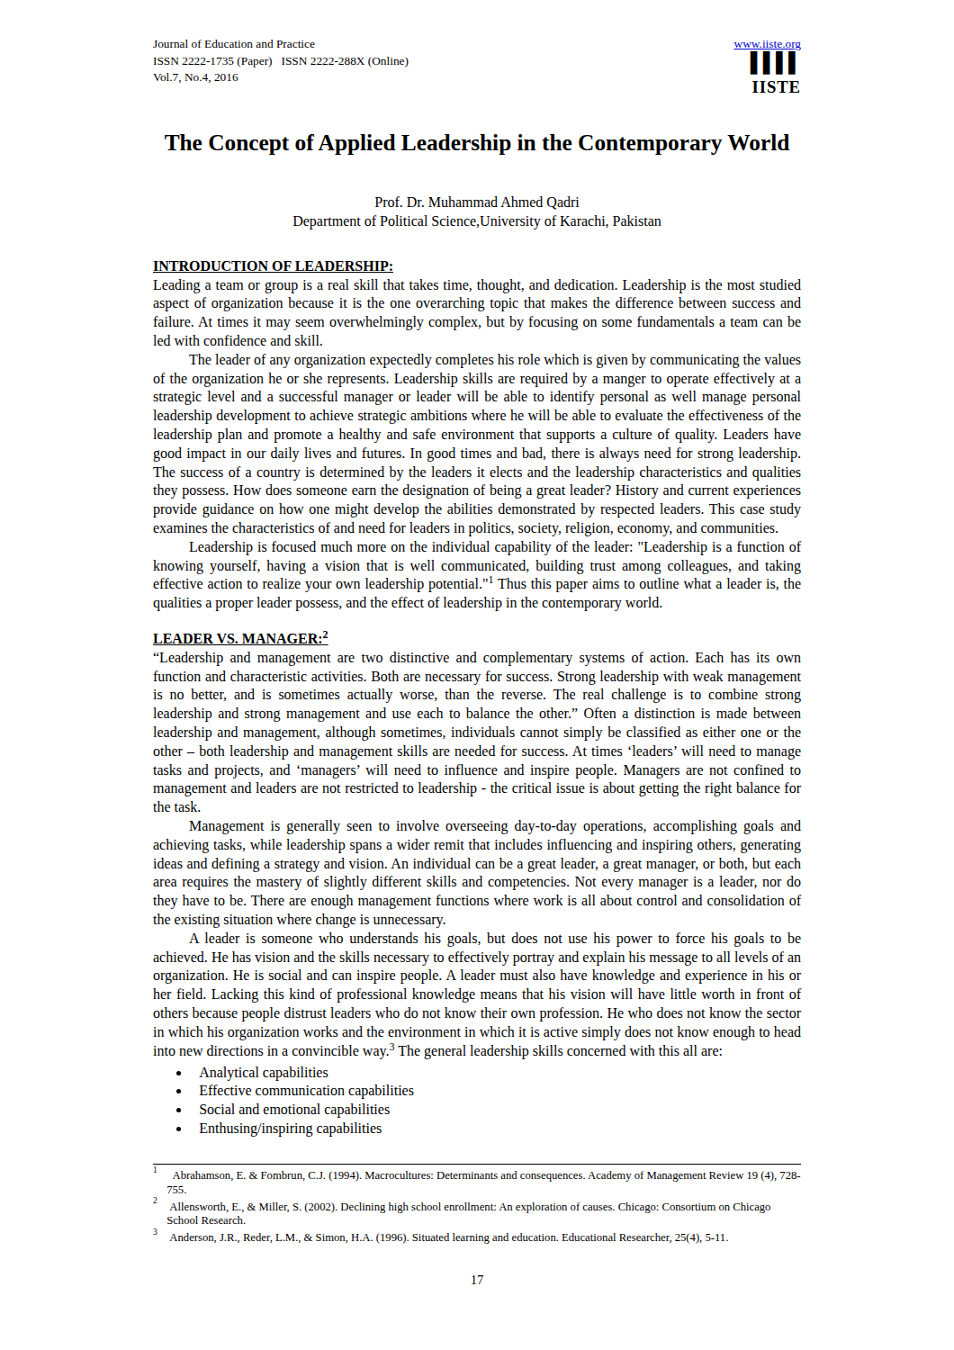Journal of Education and Practice
ISSN 2222-1735 (Paper) ISSN 2222-288X (Online)
Vol.7, No.4, 2016
www.iiste.org
▌▌▌▌
IISTE
The Concept of Applied Leadership in the Contemporary World
Prof. Dr. Muhammad Ahmed Qadri
Department of Political Science,University of Karachi, Pakistan
INTRODUCTION OF LEADERSHIP:
Leading a team or group is a real skill that takes time, thought, and dedication. Leadership is the most studied aspect of organization because it is the one overarching topic that makes the difference between success and failure. At times it may seem overwhelmingly complex, but by focusing on some fundamentals a team can be led with confidence and skill.
The leader of any organization expectedly completes his role which is given by communicating the values of the organization he or she represents. Leadership skills are required by a manger to operate effectively at a strategic level and a successful manager or leader will be able to identify personal as well manage personal leadership development to achieve strategic ambitions where he will be able to evaluate the effectiveness of the leadership plan and promote a healthy and safe environment that supports a culture of quality. Leaders have good impact in our daily lives and futures. In good times and bad, there is always need for strong leadership. The success of a country is determined by the leaders it elects and the leadership characteristics and qualities they possess. How does someone earn the designation of being a great leader? History and current experiences provide guidance on how one might develop the abilities demonstrated by respected leaders. This case study examines the characteristics of and need for leaders in politics, society, religion, economy, and communities.
Leadership is focused much more on the individual capability of the leader: "Leadership is a function of knowing yourself, having a vision that is well communicated, building trust among colleagues, and taking effective action to realize your own leadership potential."1 Thus this paper aims to outline what a leader is, the qualities a proper leader possess, and the effect of leadership in the contemporary world.
LEADER VS. MANAGER:2
“Leadership and management are two distinctive and complementary systems of action. Each has its own function and characteristic activities. Both are necessary for success. Strong leadership with weak management is no better, and is sometimes actually worse, than the reverse. The real challenge is to combine strong leadership and strong management and use each to balance the other.” Often a distinction is made between leadership and management, although sometimes, individuals cannot simply be classified as either one or the other – both leadership and management skills are needed for success. At times ‘leaders’ will need to manage tasks and projects, and ‘managers’ will need to influence and inspire people. Managers are not confined to management and leaders are not restricted to leadership - the critical issue is about getting the right balance for the task.
Management is generally seen to involve overseeing day-to-day operations, accomplishing goals and achieving tasks, while leadership spans a wider remit that includes influencing and inspiring others, generating ideas and defining a strategy and vision. An individual can be a great leader, a great manager, or both, but each area requires the mastery of slightly different skills and competencies. Not every manager is a leader, nor do they have to be. There are enough management functions where work is all about control and consolidation of the existing situation where change is unnecessary.
A leader is someone who understands his goals, but does not use his power to force his goals to be achieved. He has vision and the skills necessary to effectively portray and explain his message to all levels of an organization. He is social and can inspire people. A leader must also have knowledge and experience in his or her field. Lacking this kind of professional knowledge means that his vision will have little worth in front of others because people distrust leaders who do not know their own profession. He who does not know the sector in which his organization works and the environment in which it is active simply does not know enough to head into new directions in a convincible way.3 The general leadership skills concerned with this all are:
Analytical capabilities
Effective communication capabilities
Social and emotional capabilities
Enthusing/inspiring capabilities
1 Abrahamson, E. & Fombrun, C.J. (1994). Macrocultures: Determinants and consequences. Academy of Management Review 19 (4), 728-755.
2 Allensworth, E., & Miller, S. (2002). Declining high school enrollment: An exploration of causes. Chicago: Consortium on Chicago School Research.
3 Anderson, J.R., Reder, L.M., & Simon, H.A. (1996). Situated learning and education. Educational Researcher, 25(4), 5-11.
17